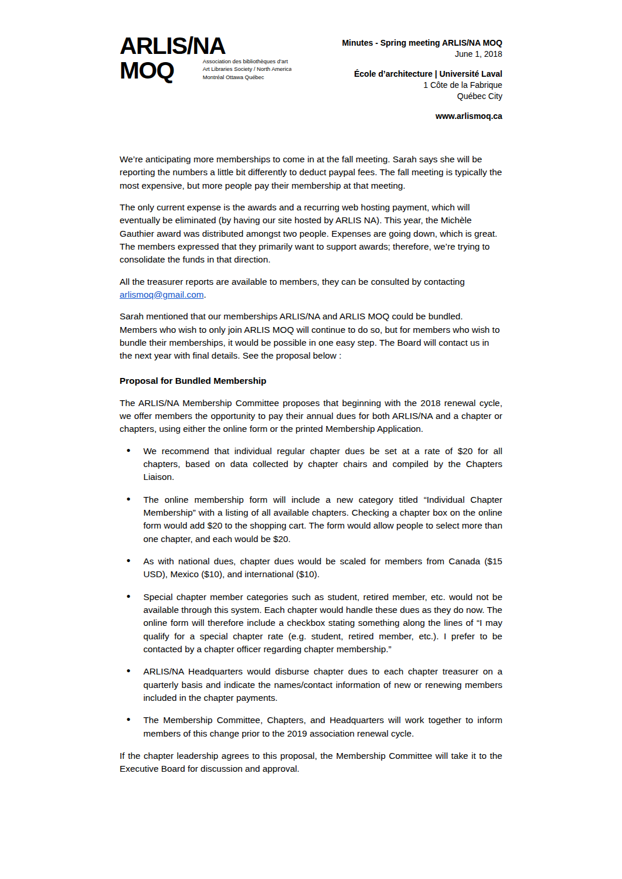ARLIS/NA MOQ Association des bibliothèques d’art Art Libraries Society / North America Montréal Ottawa Québec
Minutes - Spring meeting ARLIS/NA MOQ
June 1, 2018
École d’architecture | Université Laval
1 Côte de la Fabrique
Québec City
www.arlismoq.ca
We’re anticipating more memberships to come in at the fall meeting. Sarah says she will be reporting the numbers a little bit differently to deduct paypal fees. The fall meeting is typically the most expensive, but more people pay their membership at that meeting.
The only current expense is the awards and a recurring web hosting payment, which will eventually be eliminated (by having our site hosted by ARLIS NA). This year, the Michèle Gauthier award was distributed amongst two people. Expenses are going down, which is great. The members expressed that they primarily want to support awards; therefore, we’re trying to consolidate the funds in that direction.
All the treasurer reports are available to members, they can be consulted by contacting arlismoq@gmail.com.
Sarah mentioned that our memberships ARLIS/NA and ARLIS MOQ could be bundled. Members who wish to only join ARLIS MOQ will continue to do so, but for members who wish to bundle their memberships, it would be possible in one easy step. The Board will contact us in the next year with final details. See the proposal below :
Proposal for Bundled Membership
The ARLIS/NA Membership Committee proposes that beginning with the 2018 renewal cycle, we offer members the opportunity to pay their annual dues for both ARLIS/NA and a chapter or chapters, using either the online form or the printed Membership Application.
We recommend that individual regular chapter dues be set at a rate of $20 for all chapters, based on data collected by chapter chairs and compiled by the Chapters Liaison.
The online membership form will include a new category titled “Individual Chapter Membership” with a listing of all available chapters. Checking a chapter box on the online form would add $20 to the shopping cart. The form would allow people to select more than one chapter, and each would be $20.
As with national dues, chapter dues would be scaled for members from Canada ($15 USD), Mexico ($10), and international ($10).
Special chapter member categories such as student, retired member, etc. would not be available through this system. Each chapter would handle these dues as they do now. The online form will therefore include a checkbox stating something along the lines of “I may qualify for a special chapter rate (e.g. student, retired member, etc.). I prefer to be contacted by a chapter officer regarding chapter membership.”
ARLIS/NA Headquarters would disburse chapter dues to each chapter treasurer on a quarterly basis and indicate the names/contact information of new or renewing members included in the chapter payments.
The Membership Committee, Chapters, and Headquarters will work together to inform members of this change prior to the 2019 association renewal cycle.
If the chapter leadership agrees to this proposal, the Membership Committee will take it to the Executive Board for discussion and approval.